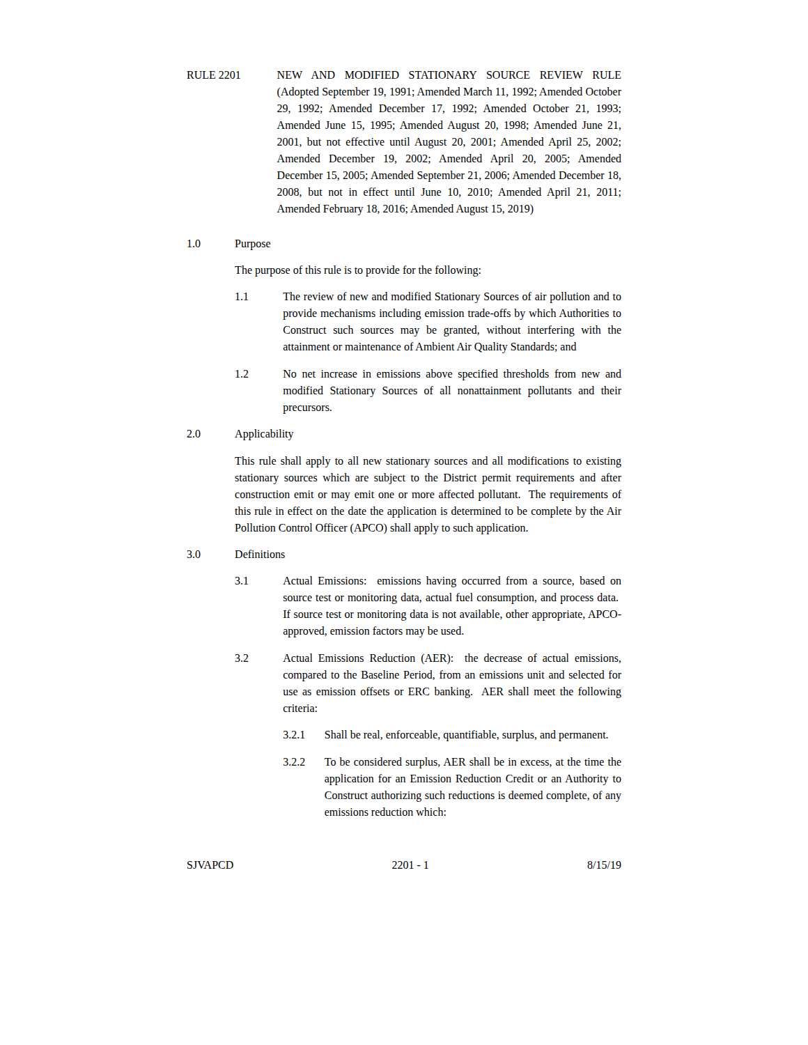RULE 2201
NEW AND MODIFIED STATIONARY SOURCE REVIEW RULE (Adopted September 19, 1991; Amended March 11, 1992; Amended October 29, 1992; Amended December 17, 1992; Amended October 21, 1993; Amended June 15, 1995; Amended August 20, 1998; Amended June 21, 2001, but not effective until August 20, 2001; Amended April 25, 2002; Amended December 19, 2002; Amended April 20, 2005; Amended December 15, 2005; Amended September 21, 2006; Amended December 18, 2008, but not in effect until June 10, 2010; Amended April 21, 2011; Amended February 18, 2016; Amended August 15, 2019)
1.0
Purpose
The purpose of this rule is to provide for the following:
1.1
The review of new and modified Stationary Sources of air pollution and to provide mechanisms including emission trade-offs by which Authorities to Construct such sources may be granted, without interfering with the attainment or maintenance of Ambient Air Quality Standards; and
1.2
No net increase in emissions above specified thresholds from new and modified Stationary Sources of all nonattainment pollutants and their precursors.
2.0
Applicability
This rule shall apply to all new stationary sources and all modifications to existing stationary sources which are subject to the District permit requirements and after construction emit or may emit one or more affected pollutant. The requirements of this rule in effect on the date the application is determined to be complete by the Air Pollution Control Officer (APCO) shall apply to such application.
3.0
Definitions
3.1
Actual Emissions: emissions having occurred from a source, based on source test or monitoring data, actual fuel consumption, and process data. If source test or monitoring data is not available, other appropriate, APCO-approved, emission factors may be used.
3.2
Actual Emissions Reduction (AER): the decrease of actual emissions, compared to the Baseline Period, from an emissions unit and selected for use as emission offsets or ERC banking. AER shall meet the following criteria:
3.2.1
Shall be real, enforceable, quantifiable, surplus, and permanent.
3.2.2
To be considered surplus, AER shall be in excess, at the time the application for an Emission Reduction Credit or an Authority to Construct authorizing such reductions is deemed complete, of any emissions reduction which:
SJVAPCD
2201 - 1
8/15/19